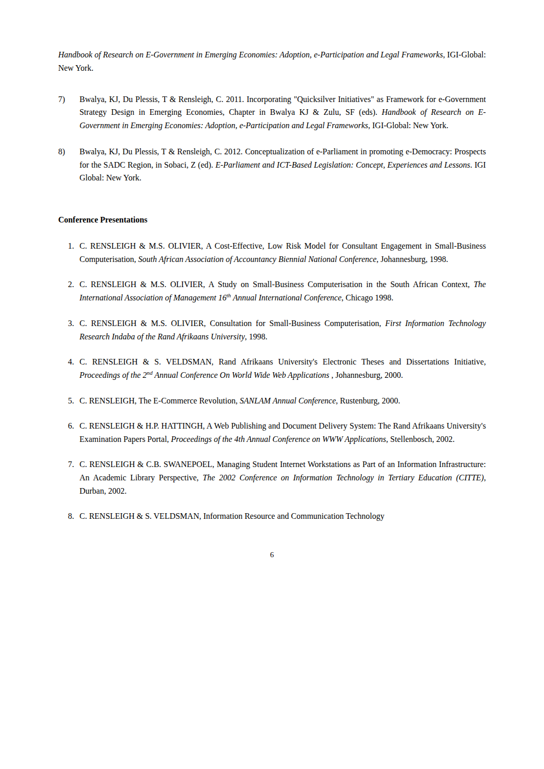Handbook of Research on E-Government in Emerging Economies: Adoption, e-Participation and Legal Frameworks, IGI-Global: New York.
7) Bwalya, KJ, Du Plessis, T & Rensleigh, C. 2011. Incorporating "Quicksilver Initiatives" as Framework for e-Government Strategy Design in Emerging Economies, Chapter in Bwalya KJ & Zulu, SF (eds). Handbook of Research on E-Government in Emerging Economies: Adoption, e-Participation and Legal Frameworks, IGI-Global: New York.
8) Bwalya, KJ, Du Plessis, T & Rensleigh, C. 2012. Conceptualization of e-Parliament in promoting e-Democracy: Prospects for the SADC Region, in Sobaci, Z (ed). E-Parliament and ICT-Based Legislation: Concept, Experiences and Lessons. IGI Global: New York.
Conference Presentations
C. RENSLEIGH & M.S. OLIVIER, A Cost-Effective, Low Risk Model for Consultant Engagement in Small-Business Computerisation, South African Association of Accountancy Biennial National Conference, Johannesburg, 1998.
C. RENSLEIGH & M.S. OLIVIER, A Study on Small-Business Computerisation in the South African Context, The International Association of Management 16th Annual International Conference, Chicago 1998.
C. RENSLEIGH & M.S. OLIVIER, Consultation for Small-Business Computerisation, First Information Technology Research Indaba of the Rand Afrikaans University, 1998.
C. RENSLEIGH & S. VELDSMAN, Rand Afrikaans University's Electronic Theses and Dissertations Initiative, Proceedings of the 2nd Annual Conference On World Wide Web Applications , Johannesburg, 2000.
C. RENSLEIGH, The E-Commerce Revolution, SANLAM Annual Conference, Rustenburg, 2000.
C. RENSLEIGH & H.P. HATTINGH, A Web Publishing and Document Delivery System: The Rand Afrikaans University's Examination Papers Portal, Proceedings of the 4th Annual Conference on WWW Applications, Stellenbosch, 2002.
C. RENSLEIGH & C.B. SWANEPOEL, Managing Student Internet Workstations as Part of an Information Infrastructure: An Academic Library Perspective, The 2002 Conference on Information Technology in Tertiary Education (CITTE), Durban, 2002.
C. RENSLEIGH & S. VELDSMAN, Information Resource and Communication Technology
6